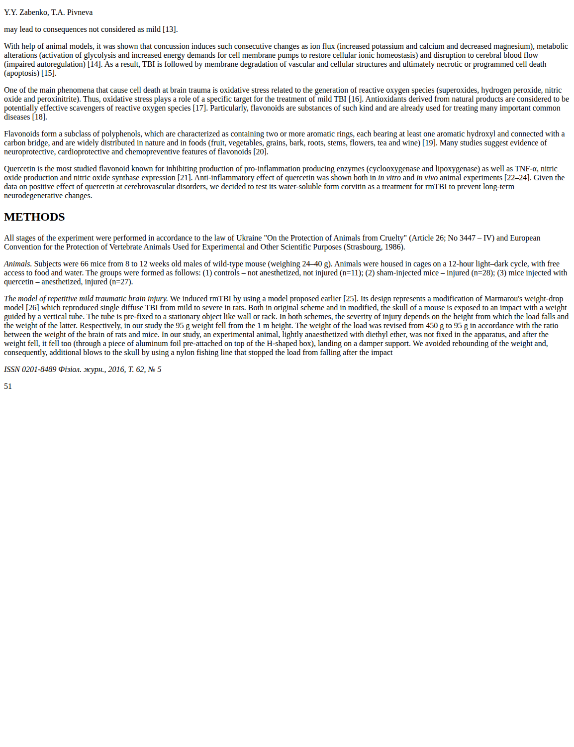Y.Y. Zabenko, T.A. Pivneva
may lead to consequences not considered as mild [13].
With help of animal models, it was shown that concussion induces such consecutive changes as ion flux (increased potassium and calcium and decreased magnesium), metabolic alterations (activation of glycolysis and increased energy demands for cell membrane pumps to restore cellular ionic homeostasis) and disruption to cerebral blood flow (impaired autoregulation) [14]. As a result, TBI is followed by membrane degradation of vascular and cellular structures and ultimately necrotic or programmed cell death (apoptosis) [15].
One of the main phenomena that cause cell death at brain trauma is oxidative stress related to the generation of reactive oxygen species (superoxides, hydrogen peroxide, nitric oxide and peroxinitrite). Thus, oxidative stress plays a role of a specific target for the treatment of mild TBI [16]. Antioxidants derived from natural products are considered to be potentially effective scavengers of reactive oxygen species [17]. Particularly, flavonoids are substances of such kind and are already used for treating many important common diseases [18].
Flavonoids form a subclass of polyphenols, which are characterized as containing two or more aromatic rings, each bearing at least one aromatic hydroxyl and connected with a carbon bridge, and are widely distributed in nature and in foods (fruit, vegetables, grains, bark, roots, stems, flowers, tea and wine) [19]. Many studies suggest evidence of neuroprotective, cardioprotective and chemopreventive features of flavonoids [20].
Quercetin is the most studied flavonoid known for inhibiting production of pro-inflammation producing enzymes (cyclooxygenase and lipoxygenase) as well as TNF-α, nitric oxide production and nitric oxide synthase expression [21]. Anti-inflammatory effect of quercetin was shown both in in vitro and in vivo animal experiments [22–24]. Given the data on positive effect of quercetin at cerebrovascular disorders, we decided to test its water-soluble form corvitin as a treatment for rmTBI to prevent long-term neurodegenerative changes.
METHODS
All stages of the experiment were performed in accordance to the law of Ukraine "On the Protection of Animals from Cruelty" (Article 26; No 3447 – IV) and European Convention for the Protection of Vertebrate Animals Used for Experimental and Other Scientific Purposes (Strasbourg, 1986).
Animals. Subjects were 66 mice from 8 to 12 weeks old males of wild-type mouse (weighing 24–40 g). Animals were housed in cages on a 12-hour light–dark cycle, with free access to food and water. The groups were formed as follows: (1) controls – not anesthetized, not injured (n=11); (2) sham-injected mice – injured (n=28); (3) mice injected with quercetin – anesthetized, injured (n=27).
The model of repetitive mild traumatic brain injury. We induced rmTBI by using a model proposed earlier [25]. Its design represents a modification of Marmarou's weight-drop model [26] which reproduced single diffuse TBI from mild to severe in rats. Both in original scheme and in modified, the skull of a mouse is exposed to an impact with a weight guided by a vertical tube. The tube is pre-fixed to a stationary object like wall or rack. In both schemes, the severity of injury depends on the height from which the load falls and the weight of the latter. Respectively, in our study the 95 g weight fell from the 1 m height. The weight of the load was revised from 450 g to 95 g in accordance with the ratio between the weight of the brain of rats and mice. In our study, an experimental animal, lightly anaesthetized with diethyl ether, was not fixed in the apparatus, and after the weight fell, it fell too (through a piece of aluminum foil pre-attached on top of the H-shaped box), landing on a damper support. We avoided rebounding of the weight and, consequently, additional blows to the skull by using a nylon fishing line that stopped the load from falling after the impact
ISSN 0201-8489 Фізіол. журн., 2016, Т. 62, № 5
51